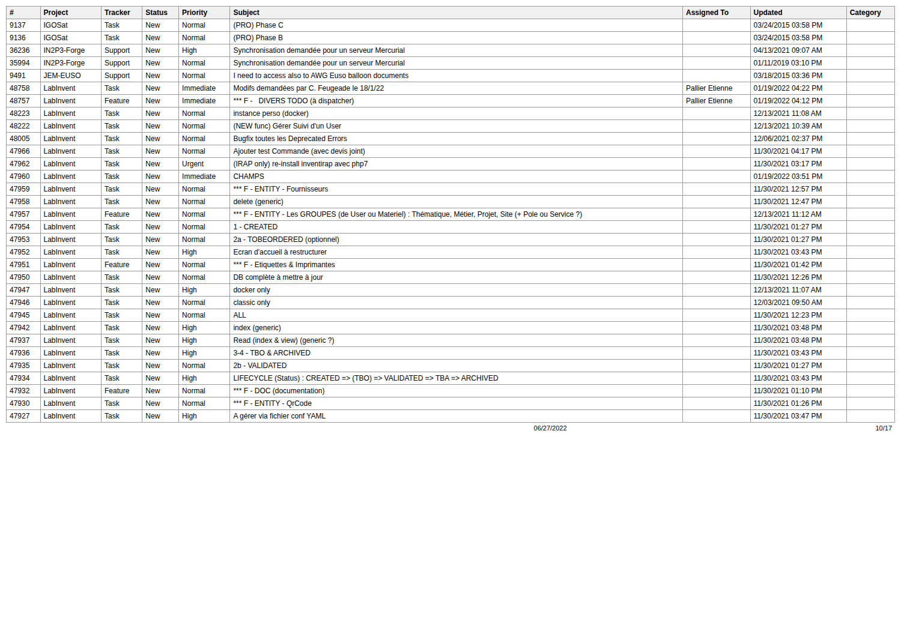| # | Project | Tracker | Status | Priority | Subject | Assigned To | Updated | Category |
| --- | --- | --- | --- | --- | --- | --- | --- | --- |
| 9137 | IGOSat | Task | New | Normal | (PRO) Phase C | | 03/24/2015 03:58 PM | |
| 9136 | IGOSat | Task | New | Normal | (PRO) Phase B | | 03/24/2015 03:58 PM | |
| 36236 | IN2P3-Forge | Support | New | High | Synchronisation demandée pour un serveur Mercurial | | 04/13/2021 09:07 AM | |
| 35994 | IN2P3-Forge | Support | New | Normal | Synchronisation demandée pour un serveur Mercurial | | 01/11/2019 03:10 PM | |
| 9491 | JEM-EUSO | Support | New | Normal | I need to access also to AWG Euso balloon documents | | 03/18/2015 03:36 PM | |
| 48758 | LabInvent | Task | New | Immediate | Modifs demandées par C. Feugeade le 18/1/22 | Pallier Etienne | 01/19/2022 04:22 PM | |
| 48757 | LabInvent | Feature | New | Immediate | *** F - DIVERS TODO (à dispatcher) | Pallier Etienne | 01/19/2022 04:12 PM | |
| 48223 | LabInvent | Task | New | Normal | instance perso (docker) | | 12/13/2021 11:08 AM | |
| 48222 | LabInvent | Task | New | Normal | (NEW func) Gérer Suivi d'un User | | 12/13/2021 10:39 AM | |
| 48005 | LabInvent | Task | New | Normal | Bugfix toutes les Deprecated Errors | | 12/06/2021 02:37 PM | |
| 47966 | LabInvent | Task | New | Normal | Ajouter test Commande (avec devis joint) | | 11/30/2021 04:17 PM | |
| 47962 | LabInvent | Task | New | Urgent | (IRAP only) re-install inventirap avec php7 | | 11/30/2021 03:17 PM | |
| 47960 | LabInvent | Task | New | Immediate | CHAMPS | | 01/19/2022 03:51 PM | |
| 47959 | LabInvent | Task | New | Normal | *** F - ENTITY - Fournisseurs | | 11/30/2021 12:57 PM | |
| 47958 | LabInvent | Task | New | Normal | delete (generic) | | 11/30/2021 12:47 PM | |
| 47957 | LabInvent | Feature | New | Normal | *** F - ENTITY - Les GROUPES (de User ou Materiel) : Thématique, Métier, Projet, Site (+ Pole ou Service ?) | | 12/13/2021 11:12 AM | |
| 47954 | LabInvent | Task | New | Normal | 1 - CREATED | | 11/30/2021 01:27 PM | |
| 47953 | LabInvent | Task | New | Normal | 2a - TOBEORDERED (optionnel) | | 11/30/2021 01:27 PM | |
| 47952 | LabInvent | Task | New | High | Ecran d'accueil à restructurer | | 11/30/2021 03:43 PM | |
| 47951 | LabInvent | Feature | New | Normal | *** F - Etiquettes & Imprimantes | | 11/30/2021 01:42 PM | |
| 47950 | LabInvent | Task | New | Normal | DB complète à mettre à jour | | 11/30/2021 12:26 PM | |
| 47947 | LabInvent | Task | New | High | docker only | | 12/13/2021 11:07 AM | |
| 47946 | LabInvent | Task | New | Normal | classic only | | 12/03/2021 09:50 AM | |
| 47945 | LabInvent | Task | New | Normal | ALL | | 11/30/2021 12:23 PM | |
| 47942 | LabInvent | Task | New | High | index (generic) | | 11/30/2021 03:48 PM | |
| 47937 | LabInvent | Task | New | High | Read (index & view) (generic ?) | | 11/30/2021 03:48 PM | |
| 47936 | LabInvent | Task | New | High | 3-4 - TBO & ARCHIVED | | 11/30/2021 03:43 PM | |
| 47935 | LabInvent | Task | New | Normal | 2b - VALIDATED | | 11/30/2021 01:27 PM | |
| 47934 | LabInvent | Task | New | High | LIFECYCLE (Status) : CREATED => (TBO) => VALIDATED => TBA => ARCHIVED | | 11/30/2021 03:43 PM | |
| 47932 | LabInvent | Feature | New | Normal | *** F - DOC (documentation) | | 11/30/2021 01:10 PM | |
| 47930 | LabInvent | Task | New | Normal | *** F - ENTITY - QrCode | | 11/30/2021 01:26 PM | |
| 47927 | LabInvent | Task | New | High | A gérer via fichier conf YAML | | 11/30/2021 03:47 PM | |
| 06/27/2022 | 10/17 |